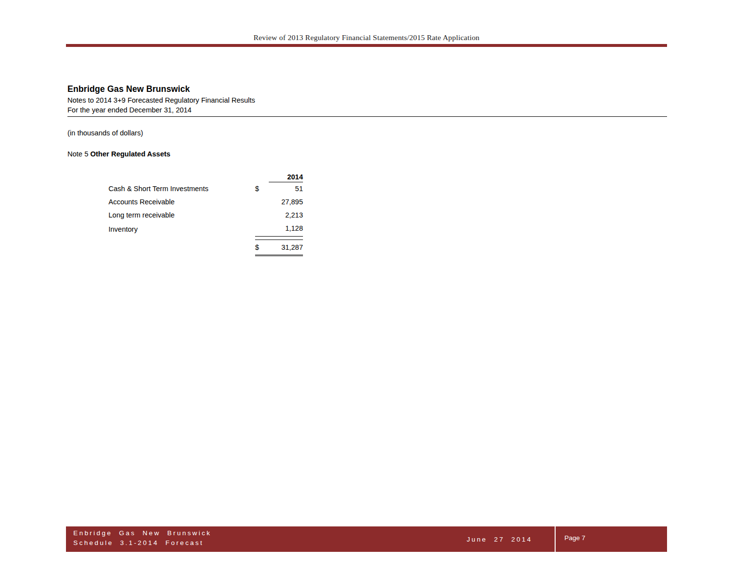Review of 2013 Regulatory Financial Statements/2015 Rate Application
Enbridge Gas New Brunswick
Notes to 2014 3+9 Forecasted Regulatory Financial Results
For the year ended December 31, 2014
(in thousands of dollars)
Note 5 Other Regulated Assets
| | | 2014 |
| Cash & Short Term Investments | $ | 51 |
| Accounts Receivable | | 27,895 |
| Long term receivable | | 2,213 |
| Inventory | | 1,128 |
| | $ | 31,287 |
Enbridge Gas New Brunswick
Schedule 3.1-2014 Forecast
June 27 2014
Page 7